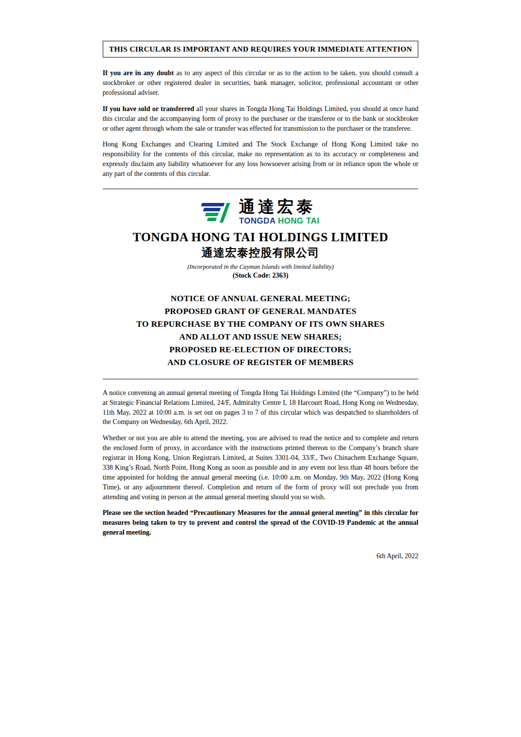THIS CIRCULAR IS IMPORTANT AND REQUIRES YOUR IMMEDIATE ATTENTION
If you are in any doubt as to any aspect of this circular or as to the action to be taken, you should consult a stockbroker or other registered dealer in securities, bank manager, solicitor, professional accountant or other professional adviser.
If you have sold or transferred all your shares in Tongda Hong Tai Holdings Limited, you should at once hand this circular and the accompanying form of proxy to the purchaser or the transferee or to the bank or stockbroker or other agent through whom the sale or transfer was effected for transmission to the purchaser or the transferee.
Hong Kong Exchanges and Clearing Limited and The Stock Exchange of Hong Kong Limited take no responsibility for the contents of this circular, make no representation as to its accuracy or completeness and expressly disclaim any liability whatsoever for any loss howsoever arising from or in reliance upon the whole or any part of the contents of this circular.
通達宏泰
TONGDA HONG TAI
TONGDA HONG TAI HOLDINGS LIMITED
通達宏泰控股有限公司
(Incorporated in the Cayman Islands with limited liability)
(Stock Code: 2363)
NOTICE OF ANNUAL GENERAL MEETING;
PROPOSED GRANT OF GENERAL MANDATES
TO REPURCHASE BY THE COMPANY OF ITS OWN SHARES
AND ALLOT AND ISSUE NEW SHARES;
PROPOSED RE-ELECTION OF DIRECTORS;
AND CLOSURE OF REGISTER OF MEMBERS
A notice convening an annual general meeting of Tongda Hong Tai Holdings Limited (the “Company”) to be held at Strategic Financial Relations Limited, 24/F, Admiralty Centre I, 18 Harcourt Road, Hong Kong on Wednesday, 11th May, 2022 at 10:00 a.m. is set out on pages 3 to 7 of this circular which was despatched to shareholders of the Company on Wednesday, 6th April, 2022.
Whether or not you are able to attend the meeting, you are advised to read the notice and to complete and return the enclosed form of proxy, in accordance with the instructions printed thereon to the Company’s branch share registrar in Hong Kong, Union Registrars Limited, at Suites 3301-04, 33/F., Two Chinachem Exchange Square, 338 King’s Road, North Point, Hong Kong as soon as possible and in any event not less than 48 hours before the time appointed for holding the annual general meeting (i.e. 10:00 a.m. on Monday, 9th May, 2022 (Hong Kong Time), or any adjournment thereof. Completion and return of the form of proxy will not preclude you from attending and voting in person at the annual general meeting should you so wish.
Please see the section headed “Precautionary Measures for the annual general meeting” in this circular for measures being taken to try to prevent and control the spread of the COVID-19 Pandemic at the annual general meeting.
6th April, 2022